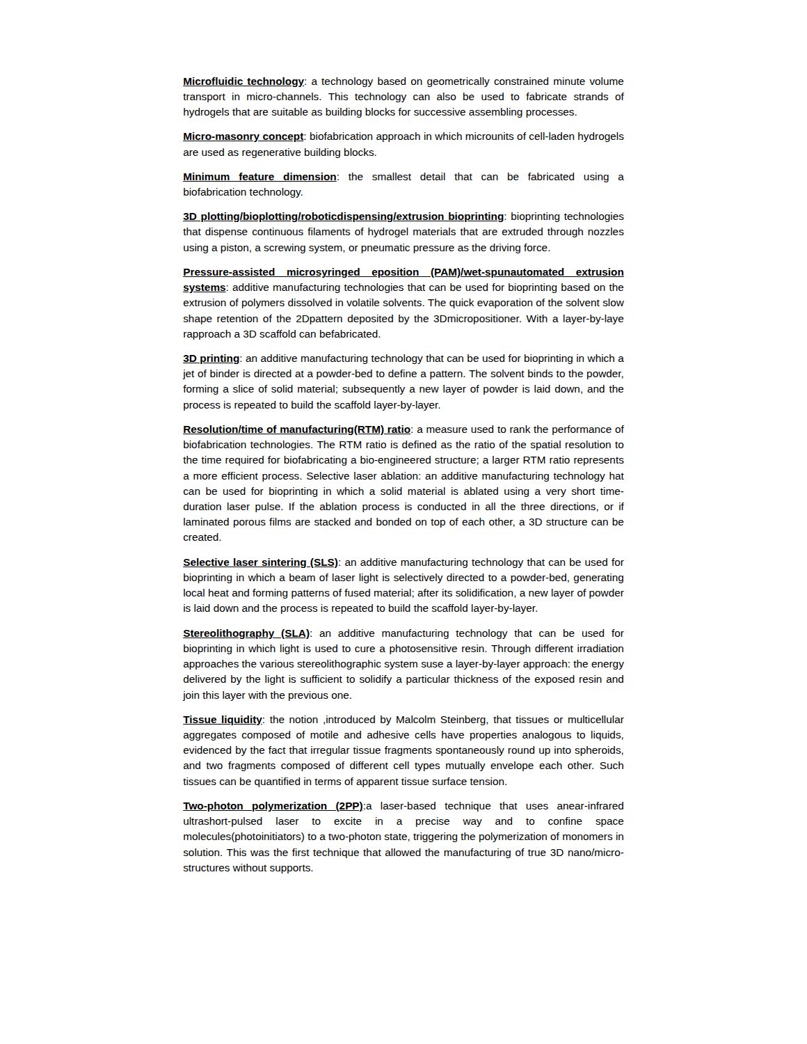Microfluidic technology: a technology based on geometrically constrained minute volume transport in micro-channels. This technology can also be used to fabricate strands of hydrogels that are suitable as building blocks for successive assembling processes.
Micro-masonry concept: biofabrication approach in which microunits of cell-laden hydrogels are used as regenerative building blocks.
Minimum feature dimension: the smallest detail that can be fabricated using a biofabrication technology.
3D plotting/bioplotting/roboticdispensing/extrusion bioprinting: bioprinting technologies that dispense continuous filaments of hydrogel materials that are extruded through nozzles using a piston, a screwing system, or pneumatic pressure as the driving force.
Pressure-assisted microsyringed eposition (PAM)/wet-spunautomated extrusion systems: additive manufacturing technologies that can be used for bioprinting based on the extrusion of polymers dissolved in volatile solvents. The quick evaporation of the solvent slow shape retention of the 2Dpattern deposited by the 3Dmicropositioner. With a layer-by-laye rapproach a 3D scaffold can befabricated.
3D printing: an additive manufacturing technology that can be used for bioprinting in which a jet of binder is directed at a powder-bed to define a pattern. The solvent binds to the powder, forming a slice of solid material; subsequently a new layer of powder is laid down, and the process is repeated to build the scaffold layer-by-layer.
Resolution/time of manufacturing(RTM) ratio: a measure used to rank the performance of biofabrication technologies. The RTM ratio is defined as the ratio of the spatial resolution to the time required for biofabricating a bio-engineered structure; a larger RTM ratio represents a more efficient process. Selective laser ablation: an additive manufacturing technology hat can be used for bioprinting in which a solid material is ablated using a very short time-duration laser pulse. If the ablation process is conducted in all the three directions, or if laminated porous films are stacked and bonded on top of each other, a 3D structure can be created.
Selective laser sintering (SLS): an additive manufacturing technology that can be used for bioprinting in which a beam of laser light is selectively directed to a powder-bed, generating local heat and forming patterns of fused material; after its solidification, a new layer of powder is laid down and the process is repeated to build the scaffold layer-by-layer.
Stereolithography (SLA): an additive manufacturing technology that can be used for bioprinting in which light is used to cure a photosensitive resin. Through different irradiation approaches the various stereolithographic system suse a layer-by-layer approach: the energy delivered by the light is sufficient to solidify a particular thickness of the exposed resin and join this layer with the previous one.
Tissue liquidity: the notion ,introduced by Malcolm Steinberg, that tissues or multicellular aggregates composed of motile and adhesive cells have properties analogous to liquids, evidenced by the fact that irregular tissue fragments spontaneously round up into spheroids, and two fragments composed of different cell types mutually envelope each other. Such tissues can be quantified in terms of apparent tissue surface tension.
Two-photon polymerization (2PP):a laser-based technique that uses anear-infrared ultrashort-pulsed laser to excite in a precise way and to confine space molecules(photoinitiators) to a two-photon state, triggering the polymerization of monomers in solution. This was the first technique that allowed the manufacturing of true 3D nano/micro-structures without supports.